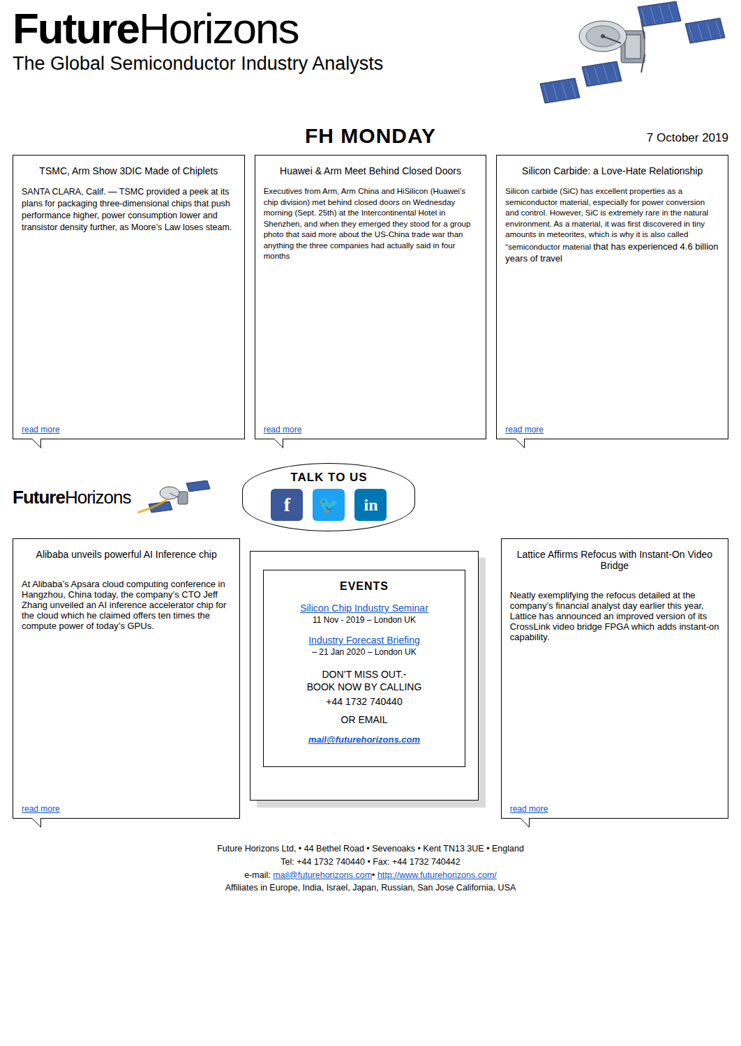Future Horizons
The Global Semiconductor Industry Analysts
FH MONDAY
7 October 2019
TSMC, Arm Show 3DIC Made of Chiplets
SANTA CLARA, Calif. — TSMC provided a peek at its plans for packaging three-dimensional chips that push performance higher, power consumption lower and transistor density further, as Moore’s Law loses steam.
read more
Huawei & Arm Meet Behind Closed Doors
Executives from Arm, Arm China and HiSilicon (Huawei’s chip division) met behind closed doors on Wednesday morning (Sept. 25th) at the Intercontinental Hotel in Shenzhen, and when they emerged they stood for a group photo that said more about the US-China trade war than anything the three companies had actually said in four months
read more
Silicon Carbide: a Love-Hate Relationship
Silicon carbide (SiC) has excellent properties as a semiconductor material, especially for power conversion and control. However, SiC is extremely rare in the natural environment. As a material, it was first discovered in tiny amounts in meteorites, which is why it is also called “semiconductor material that has experienced 4.6 billion years of travel
read more
Future Horizons
TALK TO US
f 🐦 in
Alibaba unveils powerful AI Inference chip
At Alibaba’s Apsara cloud computing conference in Hangzhou, China today, the company’s CTO Jeff Zhang unveiled an AI inference accelerator chip for the cloud which he claimed offers ten times the compute power of today’s GPUs.
read more
EVENTS
Silicon Chip Industry Seminar
11 Nov - 2019 – London UK
Industry Forecast Briefing
– 21 Jan 2020 – London UK
DON’T MISS OUT.-
BOOK NOW BY CALLING
+44 1732 740440
OR EMAIL
mail@futurehorizons.com
Lattice Affirms Refocus with Instant-On Video Bridge
Neatly exemplifying the refocus detailed at the company’s financial analyst day earlier this year, Lattice has announced an improved version of its CrossLink video bridge FPGA which adds instant-on capability.
read more
Future Horizons Ltd, • 44 Bethel Road • Sevenoaks • Kent TN13 3UE • England
Tel: +44 1732 740440 • Fax: +44 1732 740442
e-mail: mail@futurehorizons.com• http://www.futurehorizons.com/
Affiliates in Europe, India, Israel, Japan, Russian, San Jose California, USA